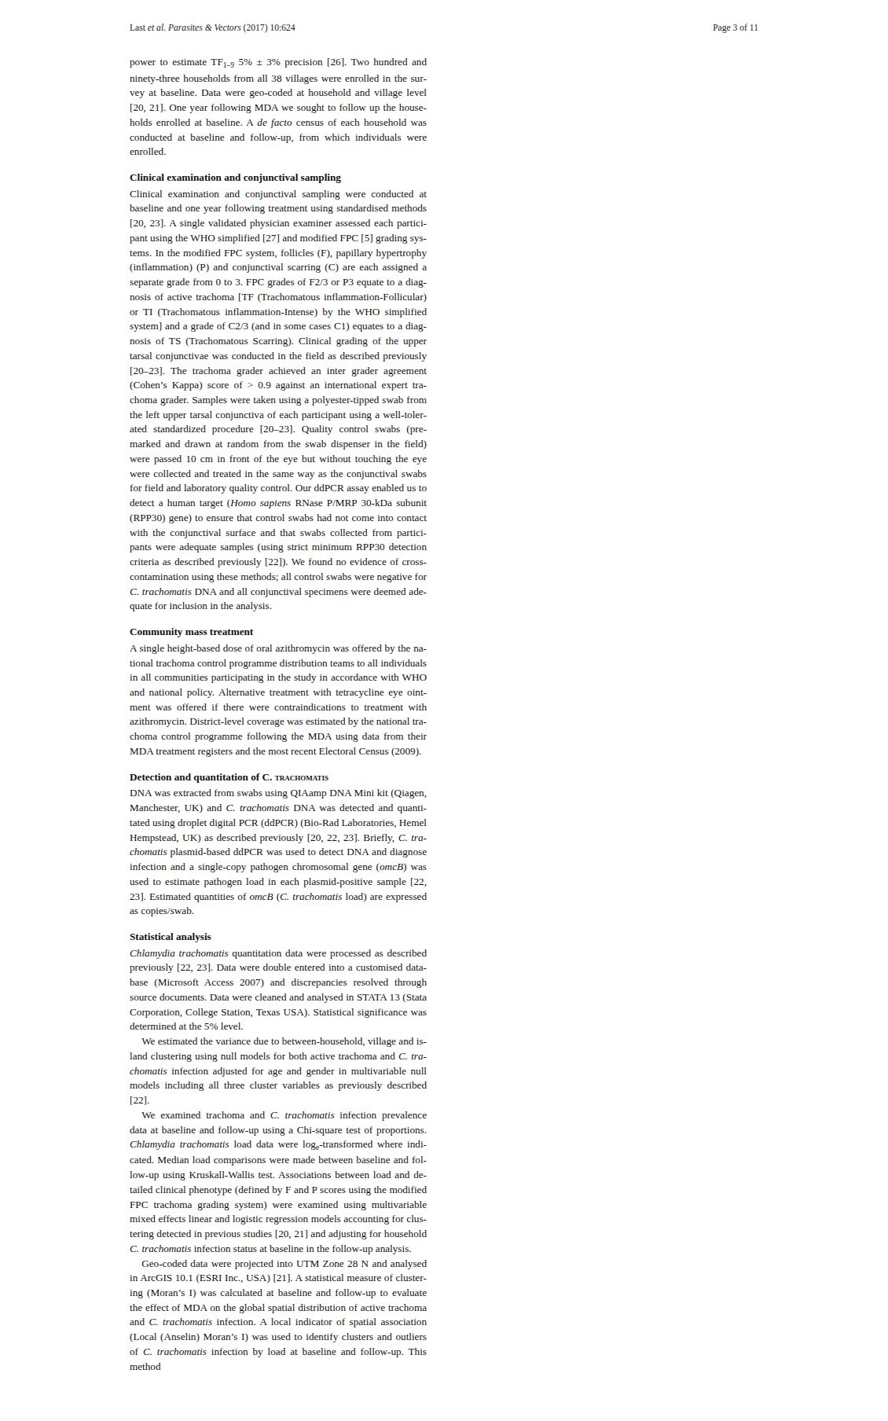Last et al. Parasites & Vectors (2017) 10:624
Page 3 of 11
power to estimate TF1–9 5% ± 3% precision [26]. Two hundred and ninety-three households from all 38 villages were enrolled in the survey at baseline. Data were geo-coded at household and village level [20, 21]. One year following MDA we sought to follow up the households enrolled at baseline. A de facto census of each household was conducted at baseline and follow-up, from which individuals were enrolled.
Clinical examination and conjunctival sampling
Clinical examination and conjunctival sampling were conducted at baseline and one year following treatment using standardised methods [20, 23]. A single validated physician examiner assessed each participant using the WHO simplified [27] and modified FPC [5] grading systems. In the modified FPC system, follicles (F), papillary hypertrophy (inflammation) (P) and conjunctival scarring (C) are each assigned a separate grade from 0 to 3. FPC grades of F2/3 or P3 equate to a diagnosis of active trachoma [TF (Trachomatous inflammation-Follicular) or TI (Trachomatous inflammation-Intense) by the WHO simplified system] and a grade of C2/3 (and in some cases C1) equates to a diagnosis of TS (Trachomatous Scarring). Clinical grading of the upper tarsal conjunctivae was conducted in the field as described previously [20–23]. The trachoma grader achieved an inter grader agreement (Cohen’s Kappa) score of > 0.9 against an international expert trachoma grader. Samples were taken using a polyester-tipped swab from the left upper tarsal conjunctiva of each participant using a well-tolerated standardized procedure [20–23]. Quality control swabs (pre-marked and drawn at random from the swab dispenser in the field) were passed 10 cm in front of the eye but without touching the eye were collected and treated in the same way as the conjunctival swabs for field and laboratory quality control. Our ddPCR assay enabled us to detect a human target (Homo sapiens RNase P/MRP 30-kDa subunit (RPP30) gene) to ensure that control swabs had not come into contact with the conjunctival surface and that swabs collected from participants were adequate samples (using strict minimum RPP30 detection criteria as described previously [22]). We found no evidence of cross-contamination using these methods; all control swabs were negative for C. trachomatis DNA and all conjunctival specimens were deemed adequate for inclusion in the analysis.
Community mass treatment
A single height-based dose of oral azithromycin was offered by the national trachoma control programme distribution teams to all individuals in all communities participating in the study in accordance with WHO and national policy. Alternative treatment with tetracycline eye ointment was offered if there were contraindications to treatment with azithromycin. District-level coverage was estimated by the national trachoma control programme following the MDA using data from their MDA treatment registers and the most recent Electoral Census (2009).
Detection and quantitation of C. trachomatis
DNA was extracted from swabs using QIAamp DNA Mini kit (Qiagen, Manchester, UK) and C. trachomatis DNA was detected and quantitated using droplet digital PCR (ddPCR) (Bio-Rad Laboratories, Hemel Hempstead, UK) as described previously [20, 22, 23]. Briefly, C. trachomatis plasmid-based ddPCR was used to detect DNA and diagnose infection and a single-copy pathogen chromosomal gene (omcB) was used to estimate pathogen load in each plasmid-positive sample [22, 23]. Estimated quantities of omcB (C. trachomatis load) are expressed as copies/swab.
Statistical analysis
Chlamydia trachomatis quantitation data were processed as described previously [22, 23]. Data were double entered into a customised database (Microsoft Access 2007) and discrepancies resolved through source documents. Data were cleaned and analysed in STATA 13 (Stata Corporation, College Station, Texas USA). Statistical significance was determined at the 5% level.
We estimated the variance due to between-household, village and island clustering using null models for both active trachoma and C. trachomatis infection adjusted for age and gender in multivariable null models including all three cluster variables as previously described [22].
We examined trachoma and C. trachomatis infection prevalence data at baseline and follow-up using a Chi-square test of proportions. Chlamydia trachomatis load data were loge-transformed where indicated. Median load comparisons were made between baseline and follow-up using Kruskall-Wallis test. Associations between load and detailed clinical phenotype (defined by F and P scores using the modified FPC trachoma grading system) were examined using multivariable mixed effects linear and logistic regression models accounting for clustering detected in previous studies [20, 21] and adjusting for household C. trachomatis infection status at baseline in the follow-up analysis.
Geo-coded data were projected into UTM Zone 28 N and analysed in ArcGIS 10.1 (ESRI Inc., USA) [21]. A statistical measure of clustering (Moran’s I) was calculated at baseline and follow-up to evaluate the effect of MDA on the global spatial distribution of active trachoma and C. trachomatis infection. A local indicator of spatial association (Local (Anselin) Moran’s I) was used to identify clusters and outliers of C. trachomatis infection by load at baseline and follow-up. This method